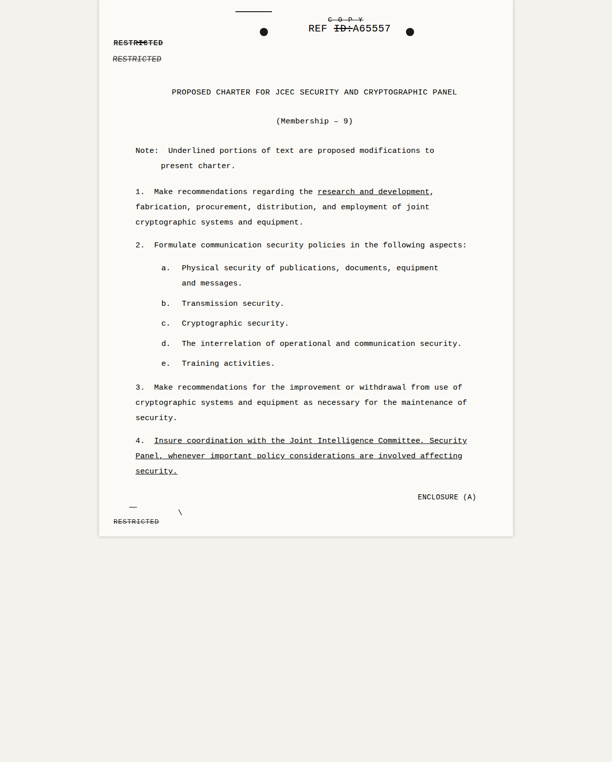——
C O P Y
REF ID: A65557
RESTRICTED
RESTRICTED
Proposed Charter for JCEC Security and Cryptographic Panel
(Membership – 9)
Note: Underlined portions of text are proposed modifications to present charter.
1. Make recommendations regarding the research and development, fabrication, procurement, distribution, and employment of joint cryptographic systems and equipment.
2. Formulate communication security policies in the following aspects:
a. Physical security of publications, documents, equipment
and messages.
b. Transmission security.
c. Cryptographic security.
d. The interrelation of operational and communication security.
e. Training activities.
3. Make recommendations for the improvement or withdrawal from use of cryptographic systems and equipment as necessary for the maintenance of security.
4. Insure coordination with the Joint Intelligence Committee, Security Panel, whenever important policy considerations are involved affecting security.
ENCLOSURE (A)
——
RESTRICTED
\